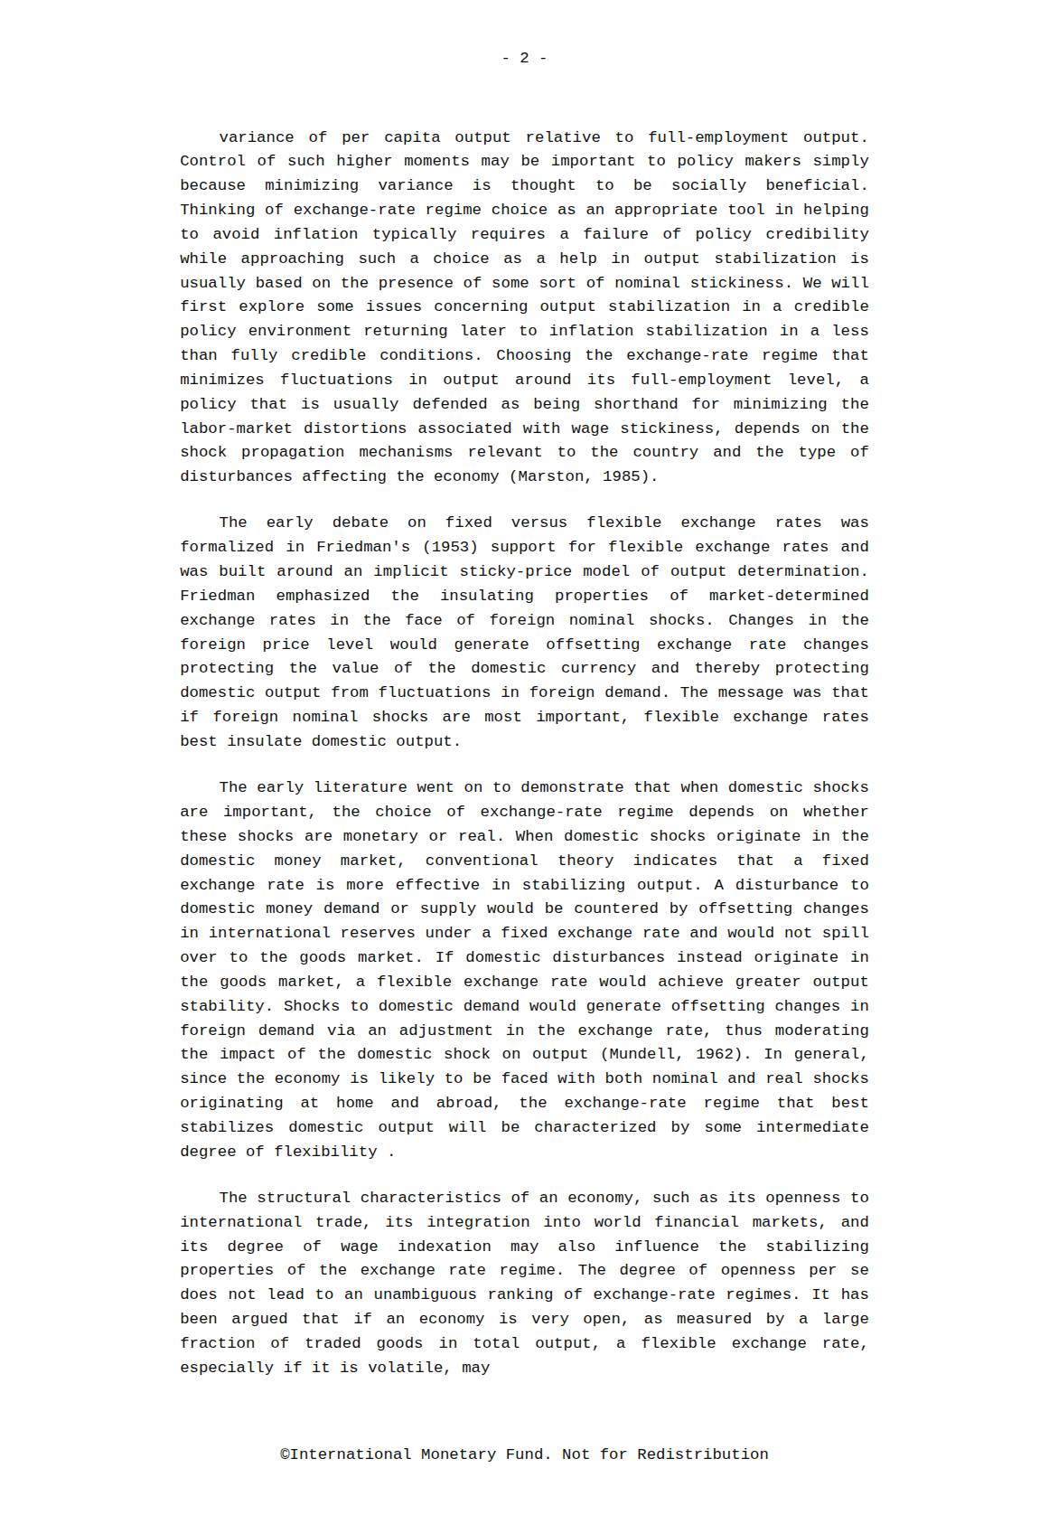- 2 -
variance of per capita output relative to full-employment output. Control of such higher moments may be important to policy makers simply because minimizing variance is thought to be socially beneficial. Thinking of exchange-rate regime choice as an appropriate tool in helping to avoid inflation typically requires a failure of policy credibility while approaching such a choice as a help in output stabilization is usually based on the presence of some sort of nominal stickiness. We will first explore some issues concerning output stabilization in a credible policy environment returning later to inflation stabilization in a less than fully credible conditions. Choosing the exchange-rate regime that minimizes fluctuations in output around its full-employment level, a policy that is usually defended as being shorthand for minimizing the labor-market distortions associated with wage stickiness, depends on the shock propagation mechanisms relevant to the country and the type of disturbances affecting the economy (Marston, 1985).
The early debate on fixed versus flexible exchange rates was formalized in Friedman's (1953) support for flexible exchange rates and was built around an implicit sticky-price model of output determination. Friedman emphasized the insulating properties of market-determined exchange rates in the face of foreign nominal shocks. Changes in the foreign price level would generate offsetting exchange rate changes protecting the value of the domestic currency and thereby protecting domestic output from fluctuations in foreign demand. The message was that if foreign nominal shocks are most important, flexible exchange rates best insulate domestic output.
The early literature went on to demonstrate that when domestic shocks are important, the choice of exchange-rate regime depends on whether these shocks are monetary or real. When domestic shocks originate in the domestic money market, conventional theory indicates that a fixed exchange rate is more effective in stabilizing output. A disturbance to domestic money demand or supply would be countered by offsetting changes in international reserves under a fixed exchange rate and would not spill over to the goods market. If domestic disturbances instead originate in the goods market, a flexible exchange rate would achieve greater output stability. Shocks to domestic demand would generate offsetting changes in foreign demand via an adjustment in the exchange rate, thus moderating the impact of the domestic shock on output (Mundell, 1962). In general, since the economy is likely to be faced with both nominal and real shocks originating at home and abroad, the exchange-rate regime that best stabilizes domestic output will be characterized by some intermediate degree of flexibility .
The structural characteristics of an economy, such as its openness to international trade, its integration into world financial markets, and its degree of wage indexation may also influence the stabilizing properties of the exchange rate regime. The degree of openness per se does not lead to an unambiguous ranking of exchange-rate regimes. It has been argued that if an economy is very open, as measured by a large fraction of traded goods in total output, a flexible exchange rate, especially if it is volatile, may
©International Monetary Fund. Not for Redistribution